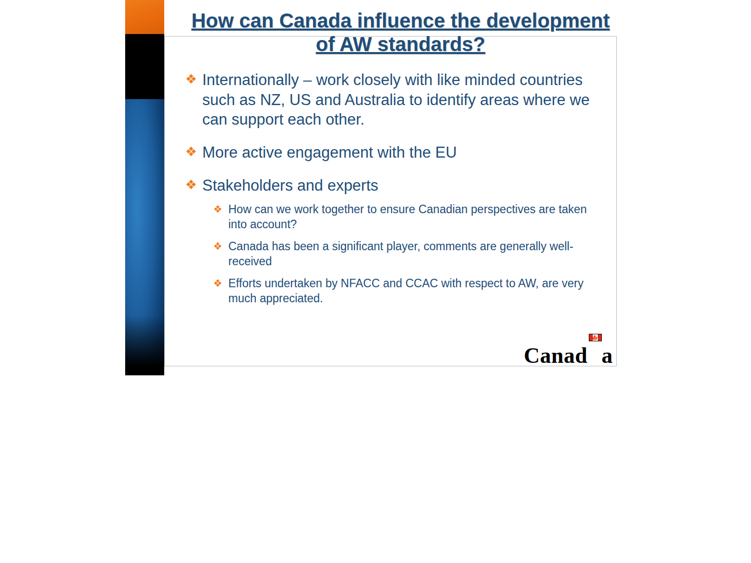How can Canada influence the development of AW standards?
Internationally – work closely with like minded countries such as NZ, US and Australia to identify areas where we can support each other.
More active engagement with the EU
Stakeholders and experts
How can we work together to ensure Canadian perspectives are taken into account?
Canada has been a significant player, comments are generally well-received
Efforts undertaken by NFACC and CCAC with respect to AW, are very much appreciated.
Canad🍁a